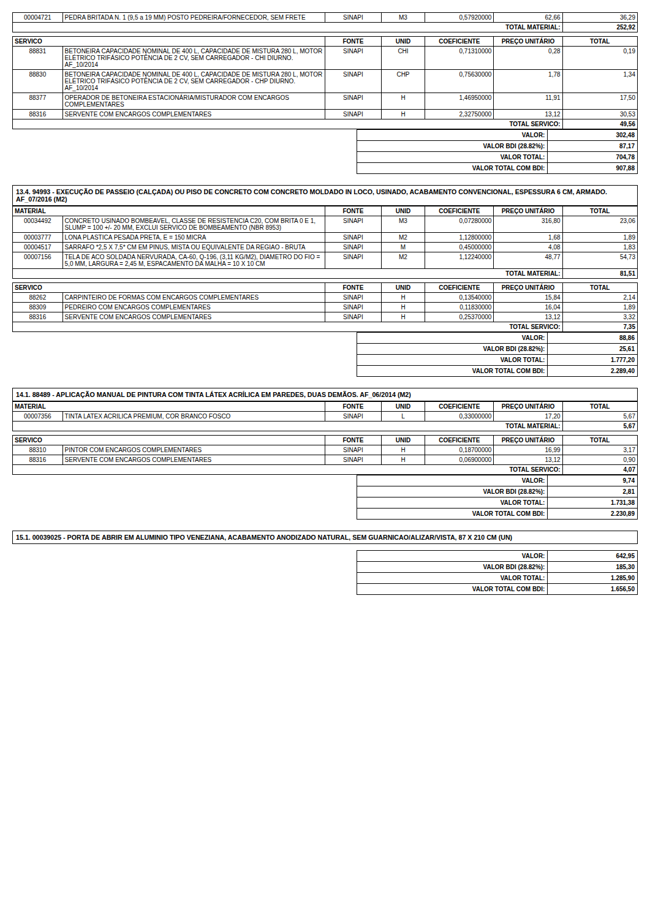| 00004721 | PEDRA BRITADA N. 1 (9,5 a 19 MM) POSTO PEDREIRA/FORNECEDOR, SEM FRETE | SINAPI | M3 | 0,57920000 | 62,66 | 36,29 |
| TOTAL MATERIAL: | 252,92 |
| SERVICO | FONTE | UNID | COEFICIENTE | PREÇO UNITÁRIO | TOTAL |
| 88831 | BETONEIRA CAPACIDADE NOMINAL DE 400 L, CAPACIDADE DE MISTURA 280 L, MOTOR ELÉTRICO TRIFÁSICO POTÊNCIA DE 2 CV, SEM CARREGADOR - CHI DIURNO. AF_10/2014 | SINAPI | CHI | 0,71310000 | 0,28 | 0,19 |
| 88830 | BETONEIRA CAPACIDADE NOMINAL DE 400 L, CAPACIDADE DE MISTURA 280 L, MOTOR ELÉTRICO TRIFÁSICO POTÊNCIA DE 2 CV, SEM CARREGADOR - CHP DIURNO. AF_10/2014 | SINAPI | CHP | 0,75630000 | 1,78 | 1,34 |
| 88377 | OPERADOR DE BETONEIRA ESTACIONÁRIA/MISTURADOR COM ENCARGOS COMPLEMENTARES | SINAPI | H | 1,46950000 | 11,91 | 17,50 |
| 88316 | SERVENTE COM ENCARGOS COMPLEMENTARES | SINAPI | H | 2,32750000 | 13,12 | 30,53 |
| TOTAL SERVICO: | 49,56 |
| VALOR: | 302,48 |
| VALOR BDI (28.82%): | 87,17 |
| VALOR TOTAL: | 704,78 |
| VALOR TOTAL COM BDI: | 907,88 |
13.4. 94993 - EXECUÇÃO DE PASSEIO (CALÇADA) OU PISO DE CONCRETO COM CONCRETO MOLDADO IN LOCO, USINADO, ACABAMENTO CONVENCIONAL, ESPESSURA 6 CM, ARMADO. AF_07/2016 (M2)
| MATERIAL | FONTE | UNID | COEFICIENTE | PREÇO UNITÁRIO | TOTAL |
| 00034492 | CONCRETO USINADO BOMBEAVEL, CLASSE DE RESISTENCIA C20, COM BRITA 0 E 1, SLUMP = 100 +/- 20 MM, EXCLUI SERVICO DE BOMBEAMENTO (NBR 8953) | SINAPI | M3 | 0,07280000 | 316,80 | 23,06 |
| 00003777 | LONA PLASTICA PESADA PRETA, E = 150 MICRA | SINAPI | M2 | 1,12800000 | 1,68 | 1,89 |
| 00004517 | SARRAFO *2,5 X 7,5* CM EM PINUS, MISTA OU EQUIVALENTE DA REGIAO - BRUTA | SINAPI | M | 0,45000000 | 4,08 | 1,83 |
| 00007156 | TELA DE ACO SOLDADA NERVURADA, CA-60, Q-196, (3,11 KG/M2), DIAMETRO DO FIO = 5,0 MM, LARGURA = 2,45 M, ESPACAMENTO DA MALHA = 10 X 10 CM | SINAPI | M2 | 1,12240000 | 48,77 | 54,73 |
| TOTAL MATERIAL: | 81,51 |
| SERVICO | FONTE | UNID | COEFICIENTE | PREÇO UNITÁRIO | TOTAL |
| 88262 | CARPINTEIRO DE FORMAS COM ENCARGOS COMPLEMENTARES | SINAPI | H | 0,13540000 | 15,84 | 2,14 |
| 88309 | PEDREIRO COM ENCARGOS COMPLEMENTARES | SINAPI | H | 0,11830000 | 16,04 | 1,89 |
| 88316 | SERVENTE COM ENCARGOS COMPLEMENTARES | SINAPI | H | 0,25370000 | 13,12 | 3,32 |
| TOTAL SERVICO: | 7,35 |
| VALOR: | 88,86 |
| VALOR BDI (28.82%): | 25,61 |
| VALOR TOTAL: | 1.777,20 |
| VALOR TOTAL COM BDI: | 2.289,40 |
14.1. 88489 - APLICAÇÃO MANUAL DE PINTURA COM TINTA LÁTEX ACRÍLICA EM PAREDES, DUAS DEMÃOS. AF_06/2014 (M2)
| MATERIAL | FONTE | UNID | COEFICIENTE | PREÇO UNITÁRIO | TOTAL |
| 00007356 | TINTA LATEX ACRILICA PREMIUM, COR BRANCO FOSCO | SINAPI | L | 0,33000000 | 17,20 | 5,67 |
| TOTAL MATERIAL: | 5,67 |
| SERVICO | FONTE | UNID | COEFICIENTE | PREÇO UNITÁRIO | TOTAL |
| 88310 | PINTOR COM ENCARGOS COMPLEMENTARES | SINAPI | H | 0,18700000 | 16,99 | 3,17 |
| 88316 | SERVENTE COM ENCARGOS COMPLEMENTARES | SINAPI | H | 0,06900000 | 13,12 | 0,90 |
| TOTAL SERVICO: | 4,07 |
| VALOR: | 9,74 |
| VALOR BDI (28.82%): | 2,81 |
| VALOR TOTAL: | 1.731,38 |
| VALOR TOTAL COM BDI: | 2.230,89 |
15.1. 00039025 - PORTA DE ABRIR EM ALUMINIO TIPO VENEZIANA, ACABAMENTO ANODIZADO NATURAL, SEM GUARNICAO/ALIZAR/VISTA, 87 X 210 CM (UN)
| VALOR: | 642,95 |
| VALOR BDI (28.82%): | 185,30 |
| VALOR TOTAL: | 1.285,90 |
| VALOR TOTAL COM BDI: | 1.656,50 |